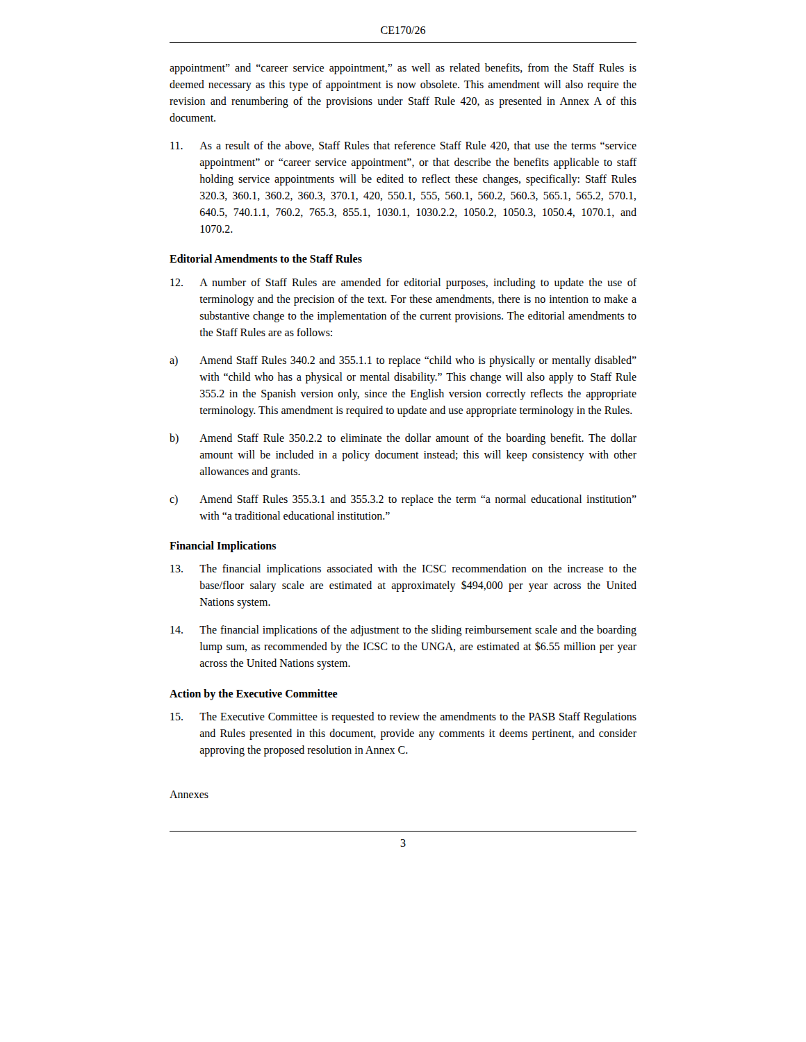CE170/26
appointment” and “career service appointment,” as well as related benefits, from the Staff Rules is deemed necessary as this type of appointment is now obsolete. This amendment will also require the revision and renumbering of the provisions under Staff Rule 420, as presented in Annex A of this document.
11.
As a result of the above, Staff Rules that reference Staff Rule 420, that use the terms “service appointment” or “career service appointment”, or that describe the benefits applicable to staff holding service appointments will be edited to reflect these changes, specifically: Staff Rules 320.3, 360.1, 360.2, 360.3, 370.1, 420, 550.1, 555, 560.1, 560.2, 560.3, 565.1, 565.2, 570.1, 640.5, 740.1.1, 760.2, 765.3, 855.1, 1030.1, 1030.2.2, 1050.2, 1050.3, 1050.4, 1070.1, and 1070.2.
Editorial Amendments to the Staff Rules
12.
A number of Staff Rules are amended for editorial purposes, including to update the use of terminology and the precision of the text. For these amendments, there is no intention to make a substantive change to the implementation of the current provisions. The editorial amendments to the Staff Rules are as follows:
a)
Amend Staff Rules 340.2 and 355.1.1 to replace “child who is physically or mentally disabled” with “child who has a physical or mental disability.” This change will also apply to Staff Rule 355.2 in the Spanish version only, since the English version correctly reflects the appropriate terminology. This amendment is required to update and use appropriate terminology in the Rules.
b)
Amend Staff Rule 350.2.2 to eliminate the dollar amount of the boarding benefit. The dollar amount will be included in a policy document instead; this will keep consistency with other allowances and grants.
c)
Amend Staff Rules 355.3.1 and 355.3.2 to replace the term “a normal educational institution” with “a traditional educational institution.”
Financial Implications
13.
The financial implications associated with the ICSC recommendation on the increase to the base/floor salary scale are estimated at approximately $494,000 per year across the United Nations system.
14.
The financial implications of the adjustment to the sliding reimbursement scale and the boarding lump sum, as recommended by the ICSC to the UNGA, are estimated at $6.55 million per year across the United Nations system.
Action by the Executive Committee
15.
The Executive Committee is requested to review the amendments to the PASB Staff Regulations and Rules presented in this document, provide any comments it deems pertinent, and consider approving the proposed resolution in Annex C.
Annexes
3